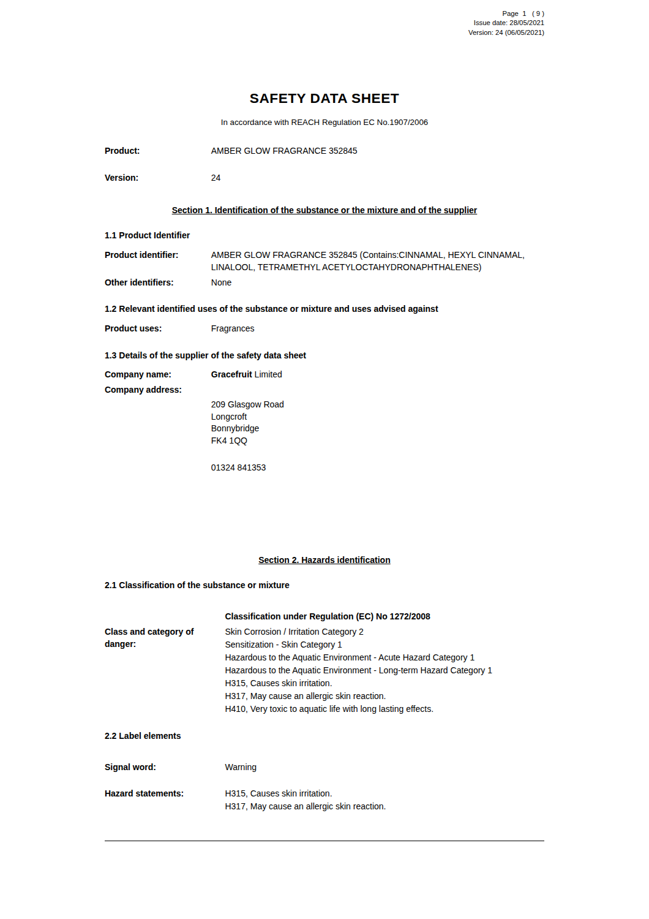Page 1 ( 9 )
Issue date: 28/05/2021
Version: 24 (06/05/2021)
SAFETY DATA SHEET
In accordance with REACH Regulation EC No.1907/2006
| Product: | AMBER GLOW FRAGRANCE 352845 |
| Version: | 24 |
Section 1. Identification of the substance or the mixture and of the supplier
1.1 Product Identifier
| Product identifier: | AMBER GLOW FRAGRANCE 352845 (Contains:CINNAMAL, HEXYL CINNAMAL, LINALOOL, TETRAMETHYL ACETYLOCTAHYDRONAPHTHALENES) |
| Other identifiers: | None |
1.2 Relevant identified uses of the substance or mixture and uses advised against
| Product uses: | Fragrances |
1.3 Details of the supplier of the safety data sheet
| Company name: | Gracefruit Limited |
| Company address: | |
| | 209 Glasgow Road Longcroft Bonnybridge FK4 1QQ |
| | 01324 841353 |
Section 2. Hazards identification
2.1 Classification of the substance or mixture
| | Classification under Regulation (EC) No 1272/2008 |
| Class and category of danger: | Skin Corrosion / Irritation Category 2 Sensitization - Skin Category 1 Hazardous to the Aquatic Environment - Acute Hazard Category 1 Hazardous to the Aquatic Environment - Long-term Hazard Category 1 H315, Causes skin irritation. H317, May cause an allergic skin reaction. H410, Very toxic to aquatic life with long lasting effects. |
2.2 Label elements
| Signal word: | Warning |
| Hazard statements: | H315, Causes skin irritation. H317, May cause an allergic skin reaction. |